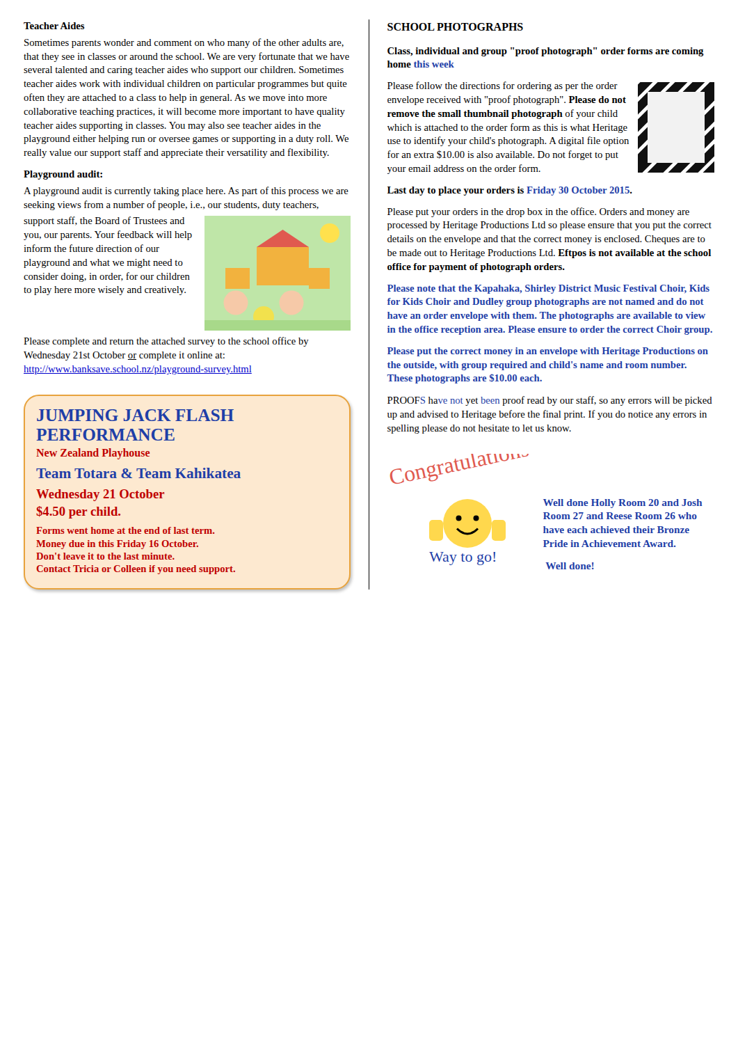Teacher Aides
Sometimes parents wonder and comment on who many of the other adults are, that they see in classes or around the school. We are very fortunate that we have several talented and caring teacher aides who support our children. Sometimes teacher aides work with individual children on particular programmes but quite often they are attached to a class to help in general. As we move into more collaborative teaching practices, it will become more important to have quality teacher aides supporting in classes. You may also see teacher aides in the playground either helping run or oversee games or supporting in a duty roll. We really value our support staff and appreciate their versatility and flexibility.
Playground audit:
A playground audit is currently taking place here. As part of this process we are seeking views from a number of people, i.e., our students, duty teachers,
support staff, the Board of Trustees and you, our parents. Your feedback will help inform the future direction of our playground and what we might need to consider doing, in order, for our children to play here more wisely and creatively.
Please complete and return the attached survey to the school office by Wednesday 21st October or complete it online at:
http://www.banksave.school.nz/playground-survey.html
JUMPING JACK FLASH
PERFORMANCE
New Zealand Playhouse
Team Totara & Team Kahikatea
Wednesday 21 October
$4.50 per child.
Forms went home at the end of last term.
Money due in this Friday 16 October.
Don't leave it to the last minute.
Contact Tricia or Colleen if you need support.
SCHOOL PHOTOGRAPHS
Class, individual and group "proof photograph" order forms are coming home this week
Please follow the directions for ordering as per the order envelope received with "proof photograph". Please do not remove the small thumbnail photograph of your child which is attached to the order form as this is what Heritage use to identify your child's photograph. A digital file option for an extra $10.00 is also available. Do not forget to put your email address on the order form.
Last day to place your orders is Friday 30 October 2015.
Please put your orders in the drop box in the office. Orders and money are processed by Heritage Productions Ltd so please ensure that you put the correct details on the envelope and that the correct money is enclosed. Cheques are to be made out to Heritage Productions Ltd. Eftpos is not available at the school office for payment of photograph orders.
Please note that the Kapahaka, Shirley District Music Festival Choir, Kids for Kids Choir and Dudley group photographs are not named and do not have an order envelope with them. The photographs are available to view in the office reception area. Please ensure to order the correct Choir group.
Please put the correct money in an envelope with Heritage Productions on the outside, with group required and child's name and room number. These photographs are $10.00 each.
PROOFS have not yet been proof read by our staff, so any errors will be picked up and advised to Heritage before the final print. If you do notice any errors in spelling please do not hesitate to let us know.
Well done Holly Room 20 and Josh Room 27 and Reese Room 26 who have each achieved their Bronze Pride in Achievement Award.
Well done!